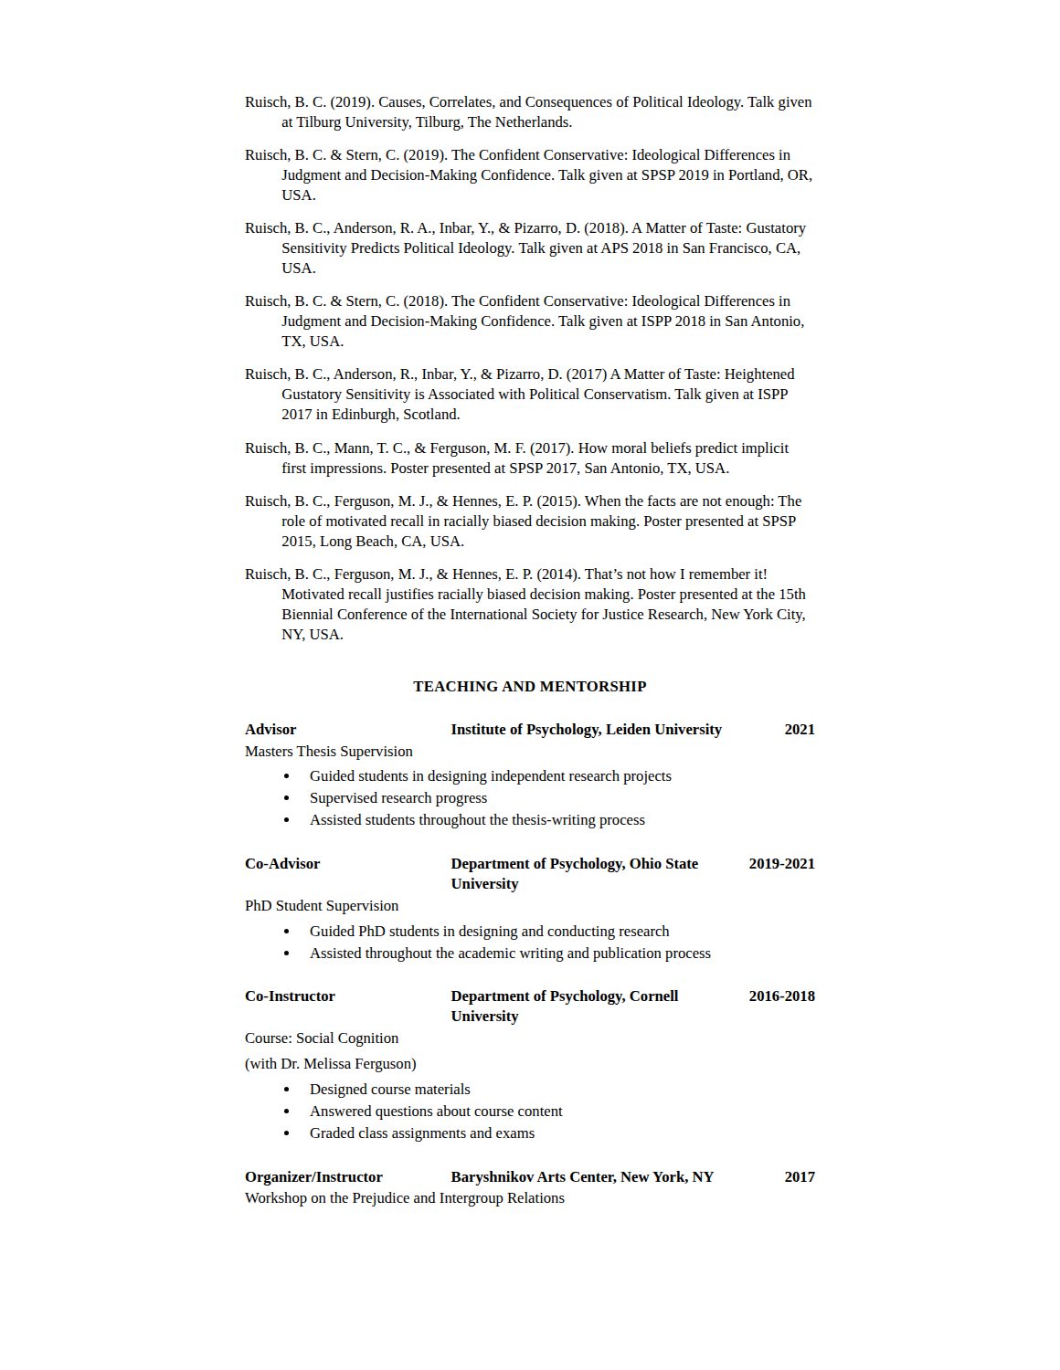Ruisch, B. C. (2019). Causes, Correlates, and Consequences of Political Ideology. Talk given at Tilburg University, Tilburg, The Netherlands.
Ruisch, B. C. & Stern, C. (2019). The Confident Conservative: Ideological Differences in Judgment and Decision-Making Confidence. Talk given at SPSP 2019 in Portland, OR, USA.
Ruisch, B. C., Anderson, R. A., Inbar, Y., & Pizarro, D. (2018). A Matter of Taste: Gustatory Sensitivity Predicts Political Ideology. Talk given at APS 2018 in San Francisco, CA, USA.
Ruisch, B. C. & Stern, C. (2018). The Confident Conservative: Ideological Differences in Judgment and Decision-Making Confidence. Talk given at ISPP 2018 in San Antonio, TX, USA.
Ruisch, B. C., Anderson, R., Inbar, Y., & Pizarro, D. (2017) A Matter of Taste: Heightened Gustatory Sensitivity is Associated with Political Conservatism. Talk given at ISPP 2017 in Edinburgh, Scotland.
Ruisch, B. C., Mann, T. C., & Ferguson, M. F. (2017). How moral beliefs predict implicit first impressions. Poster presented at SPSP 2017, San Antonio, TX, USA.
Ruisch, B. C., Ferguson, M. J., & Hennes, E. P. (2015). When the facts are not enough: The role of motivated recall in racially biased decision making. Poster presented at SPSP 2015, Long Beach, CA, USA.
Ruisch, B. C., Ferguson, M. J., & Hennes, E. P. (2014). That’s not how I remember it! Motivated recall justifies racially biased decision making. Poster presented at the 15th Biennial Conference of the International Society for Justice Research, New York City, NY, USA.
TEACHING AND MENTORSHIP
Advisor Institute of Psychology, Leiden University 2021
Masters Thesis Supervision
Guided students in designing independent research projects
Supervised research progress
Assisted students throughout the thesis-writing process
Co-Advisor Department of Psychology, Ohio State University 2019-2021
PhD Student Supervision
Guided PhD students in designing and conducting research
Assisted throughout the academic writing and publication process
Co-Instructor Department of Psychology, Cornell University 2016-2018
Course: Social Cognition
(with Dr. Melissa Ferguson)
Designed course materials
Answered questions about course content
Graded class assignments and exams
Organizer/Instructor Baryshnikov Arts Center, New York, NY 2017
Workshop on the Prejudice and Intergroup Relations